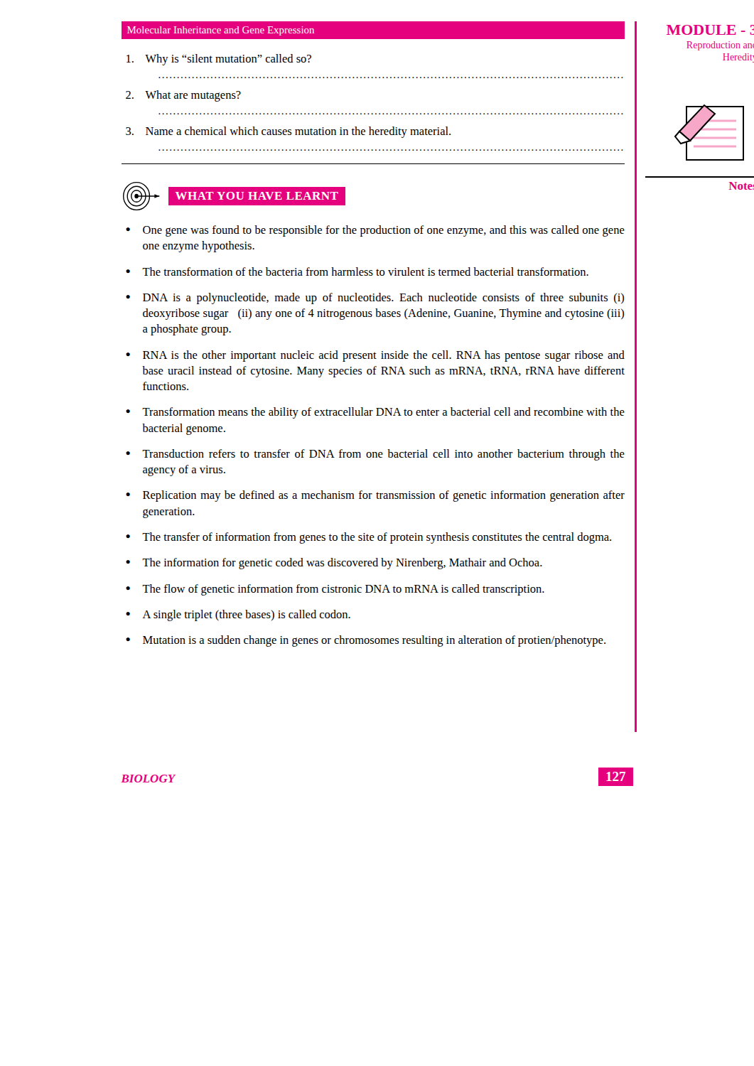Molecular Inheritance and Gene Expression
Why is “silent mutation” called so? .............................................................................................................................
What are mutagens? .............................................................................................................................
Name a chemical which causes mutation in the heredity material. .............................................................................................................................
WHAT YOU HAVE LEARNT
One gene was found to be responsible for the production of one enzyme, and this was called one gene one enzyme hypothesis.
The transformation of the bacteria from harmless to virulent is termed bacterial transformation.
DNA is a polynucleotide, made up of nucleotides. Each nucleotide consists of three subunits (i) deoxyribose sugar (ii) any one of 4 nitrogenous bases (Adenine, Guanine, Thymine and cytosine (iii) a phosphate group.
RNA is the other important nucleic acid present inside the cell. RNA has pentose sugar ribose and base uracil instead of cytosine. Many species of RNA such as mRNA, tRNA, rRNA have different functions.
Transformation means the ability of extracellular DNA to enter a bacterial cell and recombine with the bacterial genome.
Transduction refers to transfer of DNA from one bacterial cell into another bacterium through the agency of a virus.
Replication may be defined as a mechanism for transmission of genetic information generation after generation.
The transfer of information from genes to the site of protein synthesis constitutes the central dogma.
The information for genetic coded was discovered by Nirenberg, Mathair and Ochoa.
The flow of genetic information from cistronic DNA to mRNA is called transcription.
A single triplet (three bases) is called codon.
Mutation is a sudden change in genes or chromosomes resulting in alteration of protien/phenotype.
MODULE - 3
Reproduction and
Heredity
Notes
BIOLOGY 127